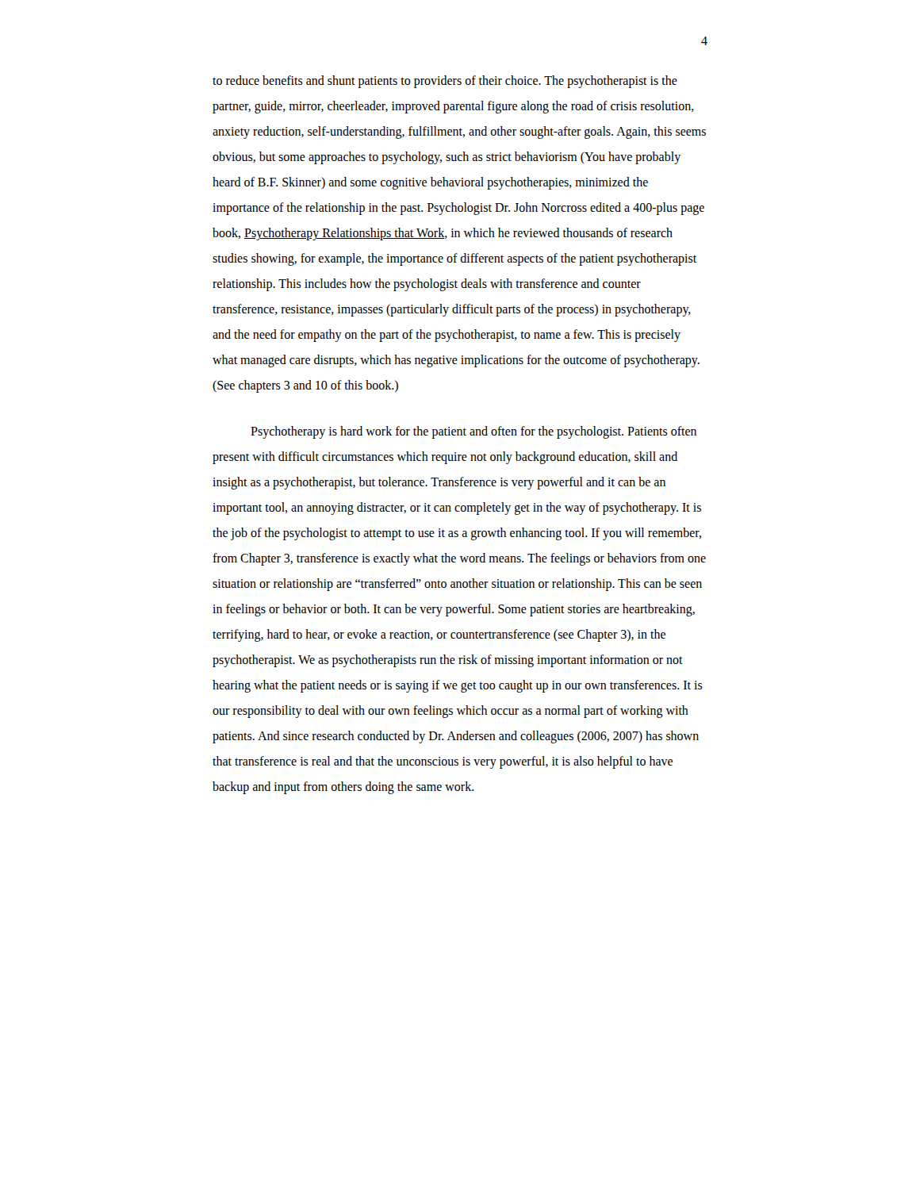4
to reduce benefits and shunt patients to providers of their choice. The psychotherapist is the partner, guide, mirror, cheerleader, improved parental figure along the road of crisis resolution, anxiety reduction, self-understanding, fulfillment, and other sought-after goals. Again, this seems obvious, but some approaches to psychology, such as strict behaviorism (You have probably heard of B.F. Skinner) and some cognitive behavioral psychotherapies, minimized the importance of the relationship in the past. Psychologist Dr. John Norcross edited a 400-plus page book, Psychotherapy Relationships that Work, in which he reviewed thousands of research studies showing, for example, the importance of different aspects of the patient psychotherapist relationship. This includes how the psychologist deals with transference and counter transference, resistance, impasses (particularly difficult parts of the process) in psychotherapy, and the need for empathy on the part of the psychotherapist, to name a few. This is precisely what managed care disrupts, which has negative implications for the outcome of psychotherapy. (See chapters 3 and 10 of this book.)
Psychotherapy is hard work for the patient and often for the psychologist. Patients often present with difficult circumstances which require not only background education, skill and insight as a psychotherapist, but tolerance. Transference is very powerful and it can be an important tool, an annoying distracter, or it can completely get in the way of psychotherapy. It is the job of the psychologist to attempt to use it as a growth enhancing tool. If you will remember, from Chapter 3, transference is exactly what the word means. The feelings or behaviors from one situation or relationship are “transferred” onto another situation or relationship. This can be seen in feelings or behavior or both. It can be very powerful. Some patient stories are heartbreaking, terrifying, hard to hear, or evoke a reaction, or countertransference (see Chapter 3), in the psychotherapist. We as psychotherapists run the risk of missing important information or not hearing what the patient needs or is saying if we get too caught up in our own transferences. It is our responsibility to deal with our own feelings which occur as a normal part of working with patients. And since research conducted by Dr. Andersen and colleagues (2006, 2007) has shown that transference is real and that the unconscious is very powerful, it is also helpful to have backup and input from others doing the same work.